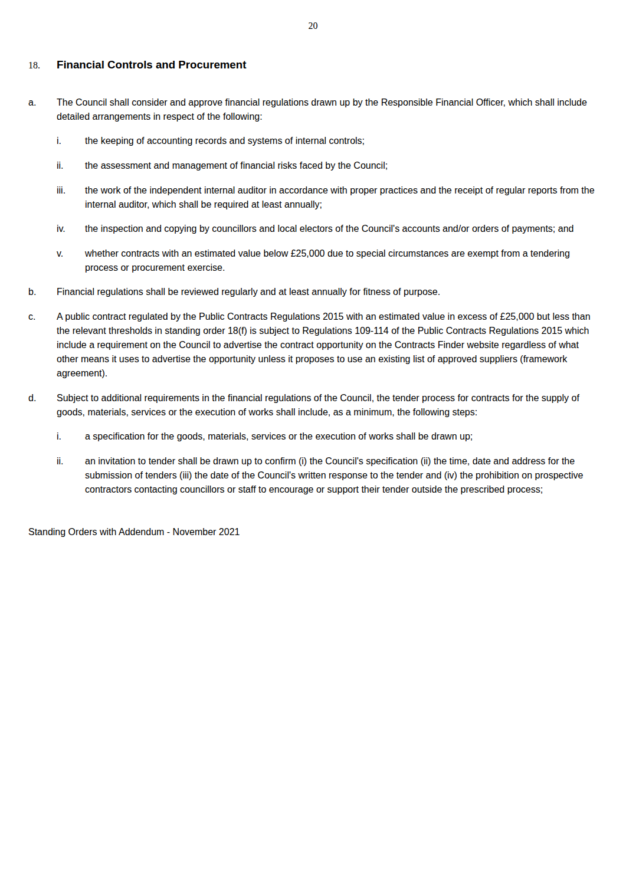20
18.
Financial Controls and Procurement
a.
The Council shall consider and approve financial regulations drawn up by the Responsible Financial Officer, which shall include detailed arrangements in respect of the following:
i.
the keeping of accounting records and systems of internal controls;
ii.
the assessment and management of financial risks faced by the Council;
iii.
the work of the independent internal auditor in accordance with proper practices and the receipt of regular reports from the internal auditor, which shall be required at least annually;
iv.
the inspection and copying by councillors and local electors of the Council's accounts and/or orders of payments; and
v.
whether contracts with an estimated value below £25,000 due to special circumstances are exempt from a tendering process or procurement exercise.
b.
Financial regulations shall be reviewed regularly and at least annually for fitness of purpose.
c.
A public contract regulated by the Public Contracts Regulations 2015 with an estimated value in excess of £25,000 but less than the relevant thresholds in standing order 18(f) is subject to Regulations 109-114 of the Public Contracts Regulations 2015 which include a requirement on the Council to advertise the contract opportunity on the Contracts Finder website regardless of what other means it uses to advertise the opportunity unless it proposes to use an existing list of approved suppliers (framework agreement).
d.
Subject to additional requirements in the financial regulations of the Council, the tender process for contracts for the supply of goods, materials, services or the execution of works shall include, as a minimum, the following steps:
i.
a specification for the goods, materials, services or the execution of works shall be drawn up;
ii.
an invitation to tender shall be drawn up to confirm (i) the Council's specification (ii) the time, date and address for the submission of tenders (iii) the date of the Council's written response to the tender and (iv) the prohibition on prospective contractors contacting councillors or staff to encourage or support their tender outside the prescribed process;
Standing Orders with Addendum - November 2021